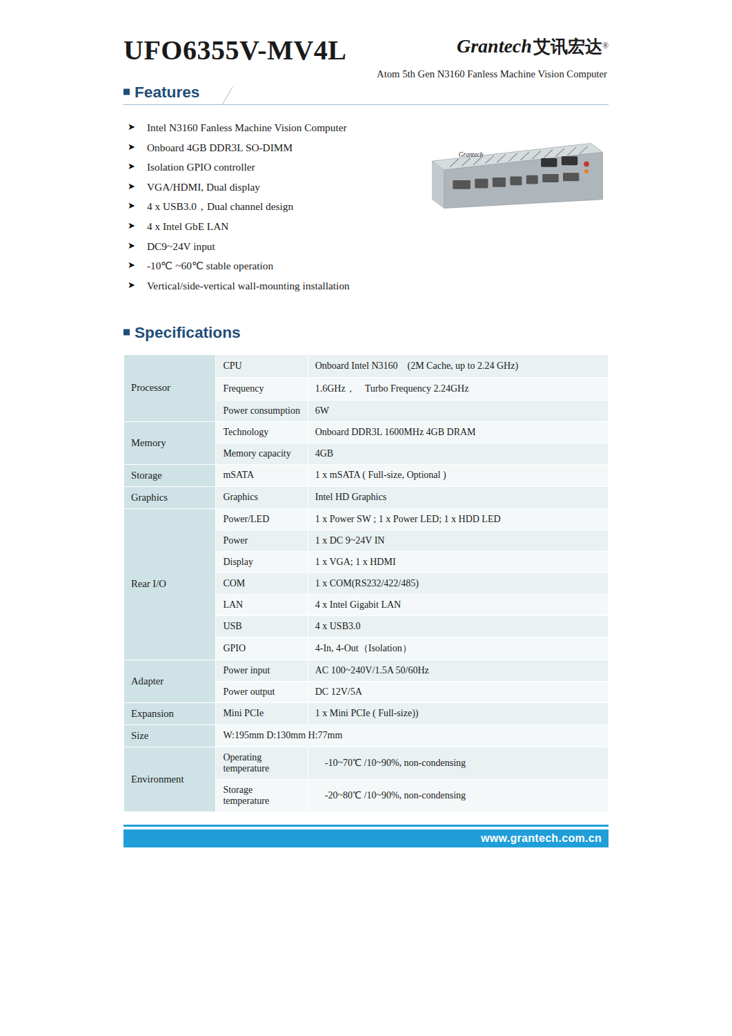UFO6355V-MV4L
Grantech 艾讯宏达®
Atom 5th Gen N3160 Fanless Machine Vision Computer
Features
Intel N3160 Fanless Machine Vision Computer
Onboard 4GB DDR3L SO-DIMM
Isolation GPIO controller
VGA/HDMI, Dual display
4 x USB3.0，Dual channel design
4 x Intel GbE LAN
DC9~24V input
-10℃ ~60℃ stable operation
Vertical/side-vertical wall-mounting installation
Specifications
| Processor | CPU | Onboard Intel N3160 (2M Cache, up to 2.24 GHz) |
| Frequency | 1.6GHz， Turbo Frequency 2.24GHz |
| Power consumption | 6W |
| Memory | Technology | Onboard DDR3L 1600MHz 4GB DRAM |
| Memory capacity | 4GB |
| Storage | mSATA | 1 x mSATA ( Full-size, Optional ) |
| Graphics | Graphics | Intel HD Graphics |
| Rear I/O | Power/LED | 1 x Power SW ; 1 x Power LED; 1 x HDD LED |
| Power | 1 x DC 9~24V IN |
| Display | 1 x VGA; 1 x HDMI |
| COM | 1 x COM(RS232/422/485) |
| LAN | 4 x Intel Gigabit LAN |
| USB | 4 x USB3.0 |
| GPIO | 4-In, 4-Out（Isolation） |
| Adapter | Power input | AC 100~240V/1.5A 50/60Hz |
| Power output | DC 12V/5A |
| Expansion | Mini PCIe | 1 x Mini PCIe ( Full-size)) |
| Size | W:195mm D:130mm H:77mm |
| Environment | Operating temperature | -10~70℃ /10~90%, non-condensing |
| Storage temperature | -20~80℃ /10~90%, non-condensing |
www.grantech.com.cn